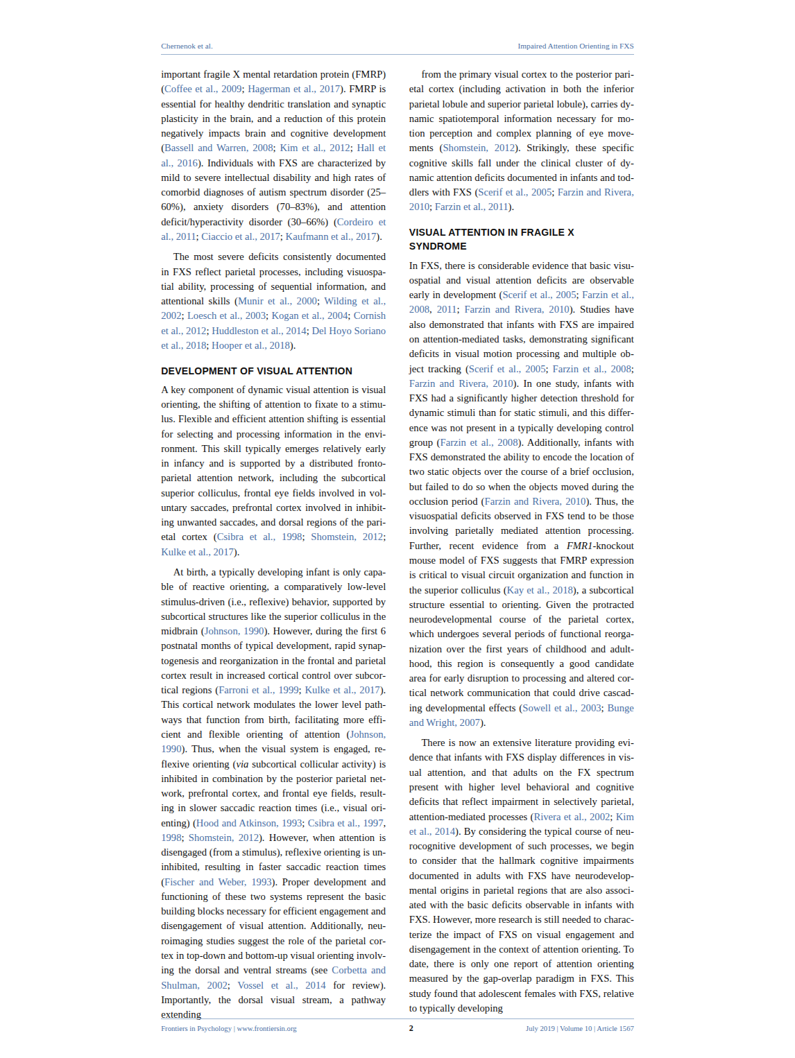Chernenok et al. Impaired Attention Orienting in FXS
important fragile X mental retardation protein (FMRP) (Coffee et al., 2009; Hagerman et al., 2017). FMRP is essential for healthy dendritic translation and synaptic plasticity in the brain, and a reduction of this protein negatively impacts brain and cognitive development (Bassell and Warren, 2008; Kim et al., 2012; Hall et al., 2016). Individuals with FXS are characterized by mild to severe intellectual disability and high rates of comorbid diagnoses of autism spectrum disorder (25–60%), anxiety disorders (70–83%), and attention deficit/hyperactivity disorder (30–66%) (Cordeiro et al., 2011; Ciaccio et al., 2017; Kaufmann et al., 2017).
The most severe deficits consistently documented in FXS reflect parietal processes, including visuospatial ability, processing of sequential information, and attentional skills (Munir et al., 2000; Wilding et al., 2002; Loesch et al., 2003; Kogan et al., 2004; Cornish et al., 2012; Huddleston et al., 2014; Del Hoyo Soriano et al., 2018; Hooper et al., 2018).
Development of Visual Attention
A key component of dynamic visual attention is visual orienting, the shifting of attention to fixate to a stimulus. Flexible and efficient attention shifting is essential for selecting and processing information in the environment. This skill typically emerges relatively early in infancy and is supported by a distributed fronto-parietal attention network, including the subcortical superior colliculus, frontal eye fields involved in voluntary saccades, prefrontal cortex involved in inhibiting unwanted saccades, and dorsal regions of the parietal cortex (Csibra et al., 1998; Shomstein, 2012; Kulke et al., 2017).
At birth, a typically developing infant is only capable of reactive orienting, a comparatively low-level stimulus-driven (i.e., reflexive) behavior, supported by subcortical structures like the superior colliculus in the midbrain (Johnson, 1990). However, during the first 6 postnatal months of typical development, rapid synaptogenesis and reorganization in the frontal and parietal cortex result in increased cortical control over subcortical regions (Farroni et al., 1999; Kulke et al., 2017). This cortical network modulates the lower level pathways that function from birth, facilitating more efficient and flexible orienting of attention (Johnson, 1990). Thus, when the visual system is engaged, reflexive orienting (via subcortical collicular activity) is inhibited in combination by the posterior parietal network, prefrontal cortex, and frontal eye fields, resulting in slower saccadic reaction times (i.e., visual orienting) (Hood and Atkinson, 1993; Csibra et al., 1997, 1998; Shomstein, 2012). However, when attention is disengaged (from a stimulus), reflexive orienting is uninhibited, resulting in faster saccadic reaction times (Fischer and Weber, 1993). Proper development and functioning of these two systems represent the basic building blocks necessary for efficient engagement and disengagement of visual attention. Additionally, neuroimaging studies suggest the role of the parietal cortex in top-down and bottom-up visual orienting involving the dorsal and ventral streams (see Corbetta and Shulman, 2002; Vossel et al., 2014 for review). Importantly, the dorsal visual stream, a pathway extending
from the primary visual cortex to the posterior parietal cortex (including activation in both the inferior parietal lobule and superior parietal lobule), carries dynamic spatiotemporal information necessary for motion perception and complex planning of eye movements (Shomstein, 2012). Strikingly, these specific cognitive skills fall under the clinical cluster of dynamic attention deficits documented in infants and toddlers with FXS (Scerif et al., 2005; Farzin and Rivera, 2010; Farzin et al., 2011).
Visual Attention in Fragile X Syndrome
In FXS, there is considerable evidence that basic visuospatial and visual attention deficits are observable early in development (Scerif et al., 2005; Farzin et al., 2008, 2011; Farzin and Rivera, 2010). Studies have also demonstrated that infants with FXS are impaired on attention-mediated tasks, demonstrating significant deficits in visual motion processing and multiple object tracking (Scerif et al., 2005; Farzin et al., 2008; Farzin and Rivera, 2010). In one study, infants with FXS had a significantly higher detection threshold for dynamic stimuli than for static stimuli, and this difference was not present in a typically developing control group (Farzin et al., 2008). Additionally, infants with FXS demonstrated the ability to encode the location of two static objects over the course of a brief occlusion, but failed to do so when the objects moved during the occlusion period (Farzin and Rivera, 2010). Thus, the visuospatial deficits observed in FXS tend to be those involving parietally mediated attention processing. Further, recent evidence from a FMR1-knockout mouse model of FXS suggests that FMRP expression is critical to visual circuit organization and function in the superior colliculus (Kay et al., 2018), a subcortical structure essential to orienting. Given the protracted neurodevelopmental course of the parietal cortex, which undergoes several periods of functional reorganization over the first years of childhood and adulthood, this region is consequently a good candidate area for early disruption to processing and altered cortical network communication that could drive cascading developmental effects (Sowell et al., 2003; Bunge and Wright, 2007).
There is now an extensive literature providing evidence that infants with FXS display differences in visual attention, and that adults on the FX spectrum present with higher level behavioral and cognitive deficits that reflect impairment in selectively parietal, attention-mediated processes (Rivera et al., 2002; Kim et al., 2014). By considering the typical course of neurocognitive development of such processes, we begin to consider that the hallmark cognitive impairments documented in adults with FXS have neurodevelopmental origins in parietal regions that are also associated with the basic deficits observable in infants with FXS. However, more research is still needed to characterize the impact of FXS on visual engagement and disengagement in the context of attention orienting. To date, there is only one report of attention orienting measured by the gap-overlap paradigm in FXS. This study found that adolescent females with FXS, relative to typically developing
Frontiers in Psychology | www.frontiersin.org 2 July 2019 | Volume 10 | Article 1567